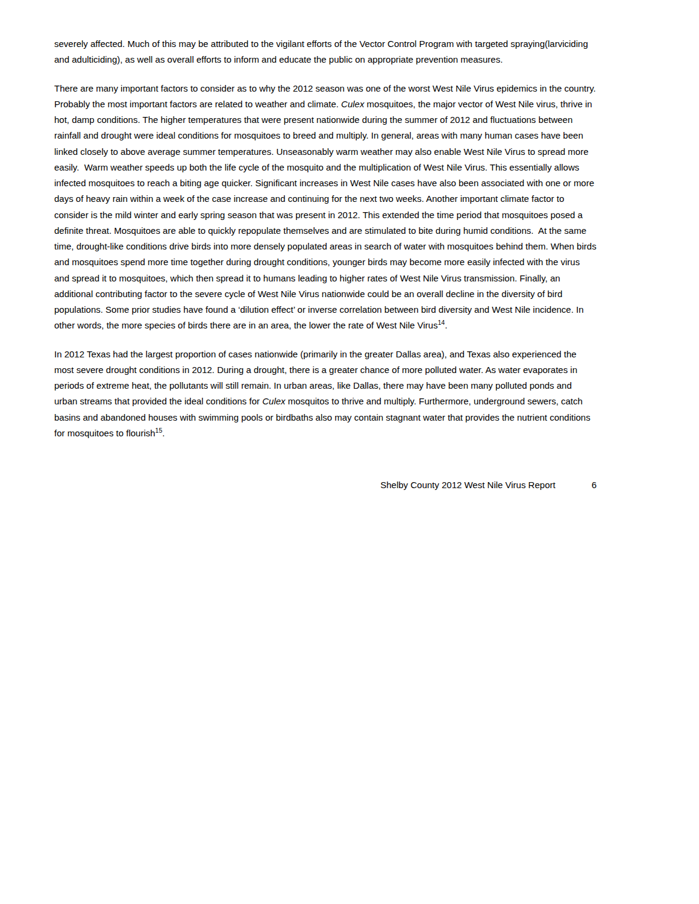severely affected. Much of this may be attributed to the vigilant efforts of the Vector Control Program with targeted spraying(larviciding and adulticiding), as well as overall efforts to inform and educate the public on appropriate prevention measures.
There are many important factors to consider as to why the 2012 season was one of the worst West Nile Virus epidemics in the country. Probably the most important factors are related to weather and climate. Culex mosquitoes, the major vector of West Nile virus, thrive in hot, damp conditions. The higher temperatures that were present nationwide during the summer of 2012 and fluctuations between rainfall and drought were ideal conditions for mosquitoes to breed and multiply. In general, areas with many human cases have been linked closely to above average summer temperatures. Unseasonably warm weather may also enable West Nile Virus to spread more easily. Warm weather speeds up both the life cycle of the mosquito and the multiplication of West Nile Virus. This essentially allows infected mosquitoes to reach a biting age quicker. Significant increases in West Nile cases have also been associated with one or more days of heavy rain within a week of the case increase and continuing for the next two weeks. Another important climate factor to consider is the mild winter and early spring season that was present in 2012. This extended the time period that mosquitoes posed a definite threat. Mosquitoes are able to quickly repopulate themselves and are stimulated to bite during humid conditions. At the same time, drought-like conditions drive birds into more densely populated areas in search of water with mosquitoes behind them. When birds and mosquitoes spend more time together during drought conditions, younger birds may become more easily infected with the virus and spread it to mosquitoes, which then spread it to humans leading to higher rates of West Nile Virus transmission. Finally, an additional contributing factor to the severe cycle of West Nile Virus nationwide could be an overall decline in the diversity of bird populations. Some prior studies have found a ‘dilution effect’ or inverse correlation between bird diversity and West Nile incidence. In other words, the more species of birds there are in an area, the lower the rate of West Nile Virus14.
In 2012 Texas had the largest proportion of cases nationwide (primarily in the greater Dallas area), and Texas also experienced the most severe drought conditions in 2012. During a drought, there is a greater chance of more polluted water. As water evaporates in periods of extreme heat, the pollutants will still remain. In urban areas, like Dallas, there may have been many polluted ponds and urban streams that provided the ideal conditions for Culex mosquitos to thrive and multiply. Furthermore, underground sewers, catch basins and abandoned houses with swimming pools or birdbaths also may contain stagnant water that provides the nutrient conditions for mosquitoes to flourish15.
Shelby County 2012 West Nile Virus Report6